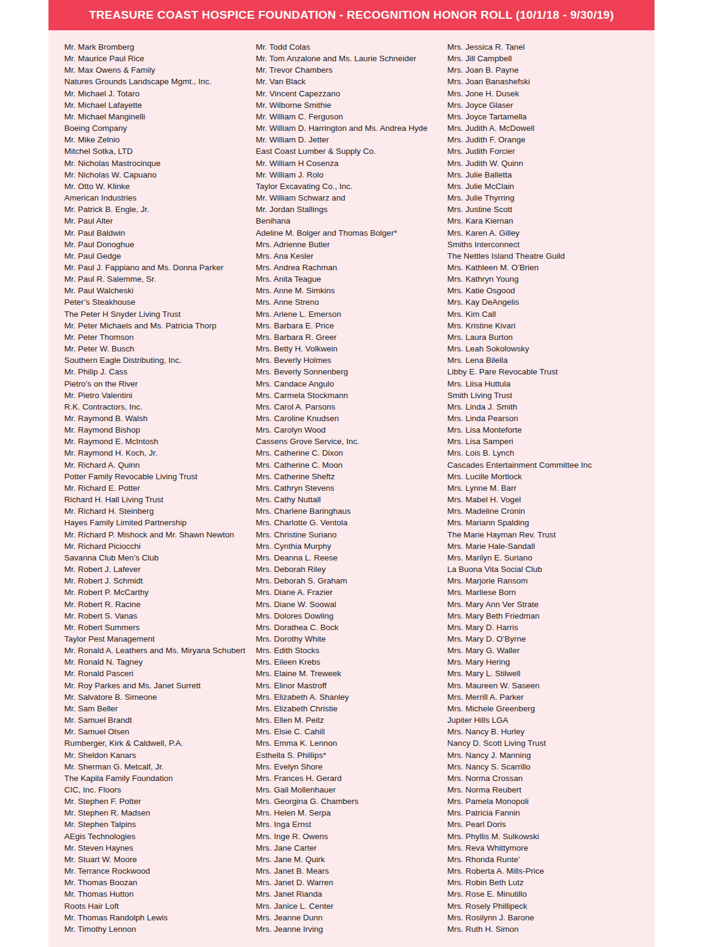TREASURE COAST HOSPICE FOUNDATION - RECOGNITION HONOR ROLL (10/1/18 - 9/30/19)
Mr. Mark Bromberg
Mr. Maurice Paul Rice
Mr. Max Owens & Family
Natures Grounds Landscape Mgmt., Inc.
Mr. Michael J. Totaro
Mr. Michael Lafayette
Mr. Michael Manginelli
Boeing Company
Mr. Mike Zelnio
Mitchel Sotka, LTD
Mr. Nicholas Mastrocinque
Mr. Nicholas W. Capuano
Mr. Otto W. Klinke
American Industries
Mr. Patrick B. Engle, Jr.
Mr. Paul Alter
Mr. Paul Baldwin
Mr. Paul Donoghue
Mr. Paul Gedge
Mr. Paul J. Fappiano and Ms. Donna Parker
Mr. Paul R. Salemme, Sr.
Mr. Paul Walcheski
Peter’s Steakhouse
The Peter H Snyder Living Trust
Mr. Peter Michaels and Ms. Patricia Thorp
Mr. Peter Thomson
Mr. Peter W. Busch
Southern Eagle Distributing, Inc.
Mr. Philip J. Cass
Pietro’s on the River
Mr. Pietro Valentini
R.K. Contractors, Inc.
Mr. Raymond B. Walsh
Mr. Raymond Bishop
Mr. Raymond E. McIntosh
Mr. Raymond H. Koch, Jr.
Mr. Richard A. Quinn
Potter Family Revocable Living Trust
Mr. Richard E. Potter
Richard H. Hall Living Trust
Mr. Richard H. Steinberg
Hayes Family Limited Partnership
Mr. Richard P. Mishock and Mr. Shawn Newton
Mr. Richard Piciocchi
Savanna Club Men’s Club
Mr. Robert J. Lafever
Mr. Robert J. Schmidt
Mr. Robert P. McCarthy
Mr. Robert R. Racine
Mr. Robert S. Vanas
Mr. Robert Summers
Taylor Pest Management
Mr. Ronald A. Leathers and Ms. Miryana Schubert
Mr. Ronald N. Tagney
Mr. Ronald Pasceri
Mr. Roy Parkes and Ms. Janet Surrett
Mr. Salvatore B. Simeone
Mr. Sam Beller
Mr. Samuel Brandt
Mr. Samuel Olsen
Rumberger, Kirk & Caldwell, P.A.
Mr. Sheldon Kanars
Mr. Sherman G. Metcalf, Jr.
The Kapila Family Foundation
CIC, Inc. Floors
Mr. Stephen F. Potter
Mr. Stephen R. Madsen
Mr. Stephen Talpins
AEgis Technologies
Mr. Steven Haynes
Mr. Stuart W. Moore
Mr. Terrance Rockwood
Mr. Thomas Boozan
Mr. Thomas Hutton
Roots Hair Loft
Mr. Thomas Randolph Lewis
Mr. Timothy Lennon
Mr. Todd Colas
Mr. Tom Anzalone and Ms. Laurie Schneider
Mr. Trevor Chambers
Mr. Van Black
Mr. Vincent Capezzano
Mr. Wilborne Smithie
Mr. William C. Ferguson
Mr. William D. Harrington and Ms. Andrea Hyde
Mr. William D. Jetter
East Coast Lumber & Supply Co.
Mr. William H Cosenza
Mr. William J. Rolo
Taylor Excavating Co., Inc.
Mr. William Schwarz and
Mr. Jordan Stallings
Benihana
Adeline M. Bolger and Thomas Bolger*
Mrs. Adrienne Butler
Mrs. Ana Kesler
Mrs. Andrea Rachman
Mrs. Anita Teague
Mrs. Anne M. Simkins
Mrs. Anne Streno
Mrs. Arlene L. Emerson
Mrs. Barbara E. Price
Mrs. Barbara R. Greer
Mrs. Betty H. Volkwein
Mrs. Beverly Holmes
Mrs. Beverly Sonnenberg
Mrs. Candace Angulo
Mrs. Carmela Stockmann
Mrs. Carol A. Parsons
Mrs. Caroline Knudsen
Mrs. Carolyn Wood
Cassens Grove Service, Inc.
Mrs. Catherine C. Dixon
Mrs. Catherine C. Moon
Mrs. Catherine Sheftz
Mrs. Cathryn Stevens
Mrs. Cathy Nuttall
Mrs. Charlene Baringhaus
Mrs. Charlotte G. Ventola
Mrs. Christine Suriano
Mrs. Cynthia Murphy
Mrs. Deanna L. Reese
Mrs. Deborah Riley
Mrs. Deborah S. Graham
Mrs. Diane A. Frazier
Mrs. Diane W. Soowal
Mrs. Dolores Dowling
Mrs. Dorathea C. Bock
Mrs. Dorothy White
Mrs. Edith Stocks
Mrs. Eileen Krebs
Mrs. Elaine M. Treweek
Mrs. Elinor Mastroff
Mrs. Elizabeth A. Shanley
Mrs. Elizabeth Christie
Mrs. Ellen M. Peitz
Mrs. Elsie C. Cahill
Mrs. Emma K. Lennon
Esthella S. Phillips*
Mrs. Evelyn Shore
Mrs. Frances H. Gerard
Mrs. Gail Mollenhauer
Mrs. Georgina G. Chambers
Mrs. Helen M. Serpa
Mrs. Inga Ernst
Mrs. Inge R. Owens
Mrs. Jane Carter
Mrs. Jane M. Quirk
Mrs. Janet B. Mears
Mrs. Janet D. Warren
Mrs. Janet Rianda
Mrs. Janice L. Center
Mrs. Jeanne Dunn
Mrs. Jeanne Irving
Mrs. Jessica R. Tanel
Mrs. Jill Campbell
Mrs. Joan B. Payne
Mrs. Joan Banashefski
Mrs. Jone H. Dusek
Mrs. Joyce Glaser
Mrs. Joyce Tartamella
Mrs. Judith A. McDowell
Mrs. Judith F. Orange
Mrs. Judith Forcier
Mrs. Judith W. Quinn
Mrs. Julie Balletta
Mrs. Julie McClain
Mrs. Julie Thyrring
Mrs. Justine Scott
Mrs. Kara Kiernan
Mrs. Karen A. Gilley
Smiths Interconnect
The Nettles Island Theatre Guild
Mrs. Kathleen M. O’Brien
Mrs. Kathryn Young
Mrs. Katie Osgood
Mrs. Kay DeAngelis
Mrs. Kim Call
Mrs. Kristine Kivari
Mrs. Laura Burton
Mrs. Leah Sokolowsky
Mrs. Lena Bilella
Libby E. Pare Revocable Trust
Mrs. Liisa Huttula
Smith Living Trust
Mrs. Linda J. Smith
Mrs. Linda Pearson
Mrs. Lisa Monteforte
Mrs. Lisa Samperi
Mrs. Lois B. Lynch
Cascades Entertainment Committee Inc
Mrs. Lucille Mortlock
Mrs. Lynne M. Barr
Mrs. Mabel H. Vogel
Mrs. Madeline Cronin
Mrs. Mariann Spalding
The Marie Hayman Rev. Trust
Mrs. Marie Hale-Sandall
Mrs. Marilyn E. Suriano
La Buona Vita Social Club
Mrs. Marjorie Ransom
Mrs. Marliese Born
Mrs. Mary Ann Ver Strate
Mrs. Mary Beth Friedman
Mrs. Mary D. Harris
Mrs. Mary D. O’Byrne
Mrs. Mary G. Waller
Mrs. Mary Hering
Mrs. Mary L. Stilwell
Mrs. Maureen W. Saseen
Mrs. Merrill A. Parker
Mrs. Michele Greenberg
Jupiter Hills LGA
Mrs. Nancy B. Hurley
Nancy D. Scott Living Trust
Mrs. Nancy J. Manning
Mrs. Nancy S. Scarrillo
Mrs. Norma Crossan
Mrs. Norma Reubert
Mrs. Pamela Monopoli
Mrs. Patricia Fannin
Mrs. Pearl Doris
Mrs. Phyllis M. Sulkowski
Mrs. Reva Whittymore
Mrs. Rhonda Runte’
Mrs. Roberta A. Mills-Price
Mrs. Robin Beth Lutz
Mrs. Rose E. Minutillo
Mrs. Rosely Phillipeck
Mrs. Rosilynn J. Barone
Mrs. Ruth H. Simon